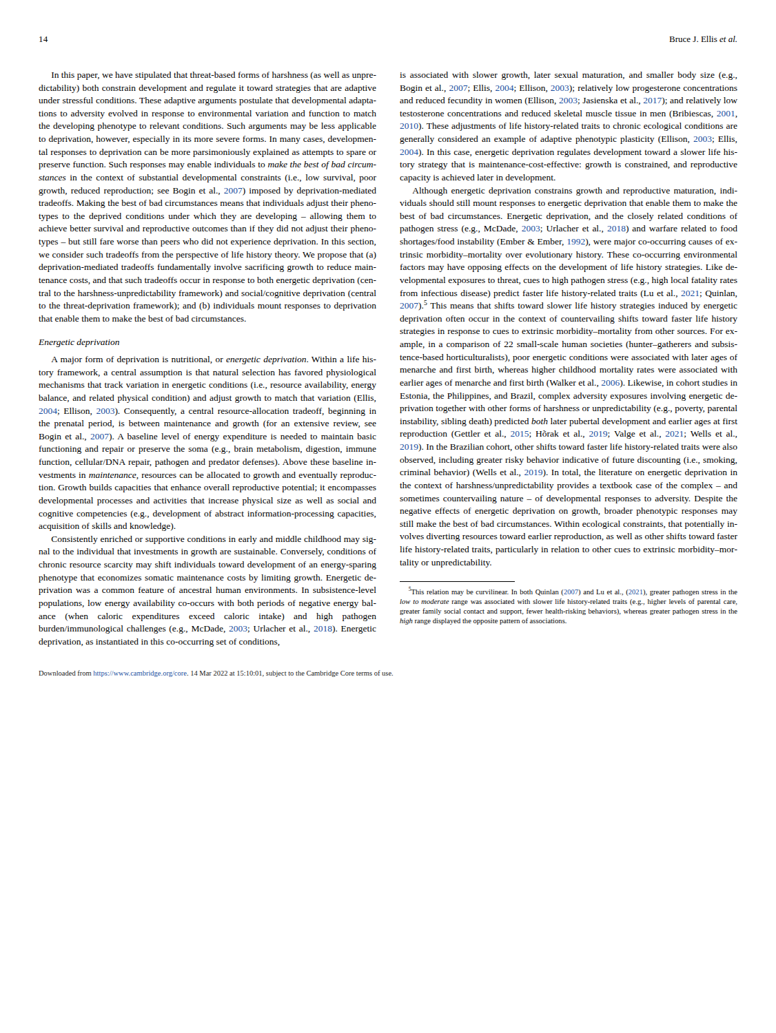14 Bruce J. Ellis et al.
In this paper, we have stipulated that threat-based forms of harshness (as well as unpredictability) both constrain development and regulate it toward strategies that are adaptive under stressful conditions. These adaptive arguments postulate that developmental adaptations to adversity evolved in response to environmental variation and function to match the developing phenotype to relevant conditions. Such arguments may be less applicable to deprivation, however, especially in its more severe forms. In many cases, developmental responses to deprivation can be more parsimoniously explained as attempts to spare or preserve function. Such responses may enable individuals to make the best of bad circumstances in the context of substantial developmental constraints (i.e., low survival, poor growth, reduced reproduction; see Bogin et al., 2007) imposed by deprivation-mediated tradeoffs. Making the best of bad circumstances means that individuals adjust their phenotypes to the deprived conditions under which they are developing – allowing them to achieve better survival and reproductive outcomes than if they did not adjust their phenotypes – but still fare worse than peers who did not experience deprivation. In this section, we consider such tradeoffs from the perspective of life history theory. We propose that (a) deprivation-mediated tradeoffs fundamentally involve sacrificing growth to reduce maintenance costs, and that such tradeoffs occur in response to both energetic deprivation (central to the harshness-unpredictability framework) and social/cognitive deprivation (central to the threat-deprivation framework); and (b) individuals mount responses to deprivation that enable them to make the best of bad circumstances.
Energetic deprivation
A major form of deprivation is nutritional, or energetic deprivation. Within a life history framework, a central assumption is that natural selection has favored physiological mechanisms that track variation in energetic conditions (i.e., resource availability, energy balance, and related physical condition) and adjust growth to match that variation (Ellis, 2004; Ellison, 2003). Consequently, a central resource-allocation tradeoff, beginning in the prenatal period, is between maintenance and growth (for an extensive review, see Bogin et al., 2007). A baseline level of energy expenditure is needed to maintain basic functioning and repair or preserve the soma (e.g., brain metabolism, digestion, immune function, cellular/DNA repair, pathogen and predator defenses). Above these baseline investments in maintenance, resources can be allocated to growth and eventually reproduction. Growth builds capacities that enhance overall reproductive potential; it encompasses developmental processes and activities that increase physical size as well as social and cognitive competencies (e.g., development of abstract information-processing capacities, acquisition of skills and knowledge).
Consistently enriched or supportive conditions in early and middle childhood may signal to the individual that investments in growth are sustainable. Conversely, conditions of chronic resource scarcity may shift individuals toward development of an energy-sparing phenotype that economizes somatic maintenance costs by limiting growth. Energetic deprivation was a common feature of ancestral human environments. In subsistence-level populations, low energy availability co-occurs with both periods of negative energy balance (when caloric expenditures exceed caloric intake) and high pathogen burden/immunological challenges (e.g., McDade, 2003; Urlacher et al., 2018). Energetic deprivation, as instantiated in this co-occurring set of conditions,
is associated with slower growth, later sexual maturation, and smaller body size (e.g., Bogin et al., 2007; Ellis, 2004; Ellison, 2003); relatively low progesterone concentrations and reduced fecundity in women (Ellison, 2003; Jasienska et al., 2017); and relatively low testosterone concentrations and reduced skeletal muscle tissue in men (Bribiescas, 2001, 2010). These adjustments of life history-related traits to chronic ecological conditions are generally considered an example of adaptive phenotypic plasticity (Ellison, 2003; Ellis, 2004). In this case, energetic deprivation regulates development toward a slower life history strategy that is maintenance-cost-effective: growth is constrained, and reproductive capacity is achieved later in development.
Although energetic deprivation constrains growth and reproductive maturation, individuals should still mount responses to energetic deprivation that enable them to make the best of bad circumstances. Energetic deprivation, and the closely related conditions of pathogen stress (e.g., McDade, 2003; Urlacher et al., 2018) and warfare related to food shortages/food instability (Ember & Ember, 1992), were major co-occurring causes of extrinsic morbidity–mortality over evolutionary history. These co-occurring environmental factors may have opposing effects on the development of life history strategies. Like developmental exposures to threat, cues to high pathogen stress (e.g., high local fatality rates from infectious disease) predict faster life history-related traits (Lu et al., 2021; Quinlan, 2007).5 This means that shifts toward slower life history strategies induced by energetic deprivation often occur in the context of countervailing shifts toward faster life history strategies in response to cues to extrinsic morbidity–mortality from other sources. For example, in a comparison of 22 small-scale human societies (hunter–gatherers and subsistence-based horticulturalists), poor energetic conditions were associated with later ages of menarche and first birth, whereas higher childhood mortality rates were associated with earlier ages of menarche and first birth (Walker et al., 2006). Likewise, in cohort studies in Estonia, the Philippines, and Brazil, complex adversity exposures involving energetic deprivation together with other forms of harshness or unpredictability (e.g., poverty, parental instability, sibling death) predicted both later pubertal development and earlier ages at first reproduction (Gettler et al., 2015; Hõrak et al., 2019; Valge et al., 2021; Wells et al., 2019). In the Brazilian cohort, other shifts toward faster life history-related traits were also observed, including greater risky behavior indicative of future discounting (i.e., smoking, criminal behavior) (Wells et al., 2019). In total, the literature on energetic deprivation in the context of harshness/unpredictability provides a textbook case of the complex – and sometimes countervailing nature – of developmental responses to adversity. Despite the negative effects of energetic deprivation on growth, broader phenotypic responses may still make the best of bad circumstances. Within ecological constraints, that potentially involves diverting resources toward earlier reproduction, as well as other shifts toward faster life history-related traits, particularly in relation to other cues to extrinsic morbidity–mortality or unpredictability.
5This relation may be curvilinear. In both Quinlan (2007) and Lu et al., (2021), greater pathogen stress in the low to moderate range was associated with slower life history-related traits (e.g., higher levels of parental care, greater family social contact and support, fewer health-risking behaviors), whereas greater pathogen stress in the high range displayed the opposite pattern of associations.
Downloaded from https://www.cambridge.org/core. 14 Mar 2022 at 15:10:01, subject to the Cambridge Core terms of use.